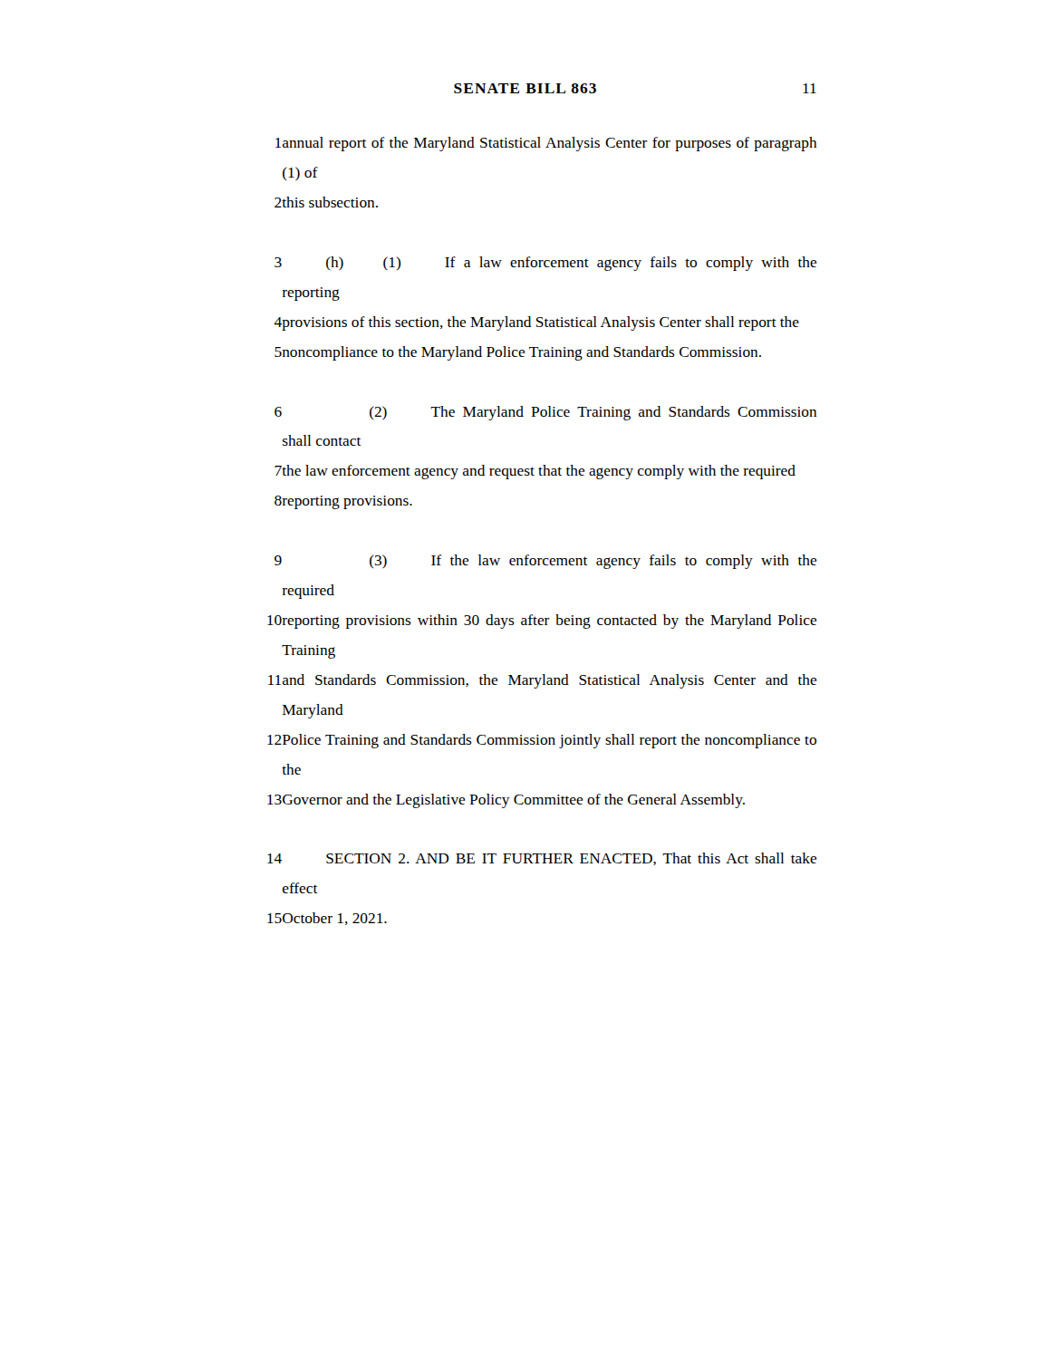SENATE BILL 863 11
| 1 | annual report of the Maryland Statistical Analysis Center for purposes of paragraph (1) of |
| 2 | this subsection. |
| 3 | (h) (1) If a law enforcement agency fails to comply with the reporting |
| 4 | provisions of this section, the Maryland Statistical Analysis Center shall report the |
| 5 | noncompliance to the Maryland Police Training and Standards Commission. |
| 6 | (2) The Maryland Police Training and Standards Commission shall contact |
| 7 | the law enforcement agency and request that the agency comply with the required |
| 8 | reporting provisions. |
| 9 | (3) If the law enforcement agency fails to comply with the required |
| 10 | reporting provisions within 30 days after being contacted by the Maryland Police Training |
| 11 | and Standards Commission, the Maryland Statistical Analysis Center and the Maryland |
| 12 | Police Training and Standards Commission jointly shall report the noncompliance to the |
| 13 | Governor and the Legislative Policy Committee of the General Assembly. |
| 14 | SECTION 2. AND BE IT FURTHER ENACTED, That this Act shall take effect |
| 15 | October 1, 2021. |